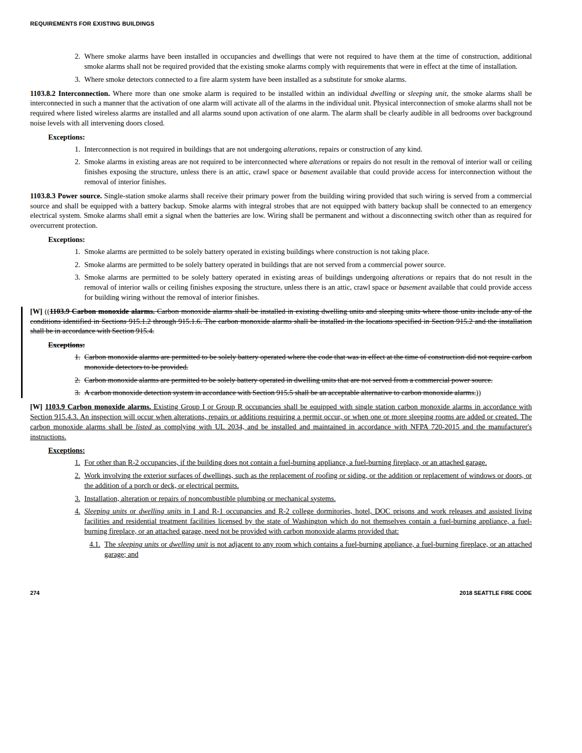REQUIREMENTS FOR EXISTING BUILDINGS
2. Where smoke alarms have been installed in occupancies and dwellings that were not required to have them at the time of construction, additional smoke alarms shall not be required provided that the existing smoke alarms comply with requirements that were in effect at the time of installation.
3. Where smoke detectors connected to a fire alarm system have been installed as a substitute for smoke alarms.
1103.8.2 Interconnection. Where more than one smoke alarm is required to be installed within an individual dwelling or sleeping unit, the smoke alarms shall be interconnected in such a manner that the activation of one alarm will activate all of the alarms in the individual unit. Physical interconnection of smoke alarms shall not be required where listed wireless alarms are installed and all alarms sound upon activation of one alarm. The alarm shall be clearly audible in all bedrooms over background noise levels with all intervening doors closed.
Exceptions:
1. Interconnection is not required in buildings that are not undergoing alterations, repairs or construction of any kind.
2. Smoke alarms in existing areas are not required to be interconnected where alterations or repairs do not result in the removal of interior wall or ceiling finishes exposing the structure, unless there is an attic, crawl space or basement available that could provide access for interconnection without the removal of interior finishes.
1103.8.3 Power source. Single-station smoke alarms shall receive their primary power from the building wiring provided that such wiring is served from a commercial source and shall be equipped with a battery backup. Smoke alarms with integral strobes that are not equipped with battery backup shall be connected to an emergency electrical system. Smoke alarms shall emit a signal when the batteries are low. Wiring shall be permanent and without a disconnecting switch other than as required for overcurrent protection.
Exceptions:
1. Smoke alarms are permitted to be solely battery operated in existing buildings where construction is not taking place.
2. Smoke alarms are permitted to be solely battery operated in buildings that are not served from a commercial power source.
3. Smoke alarms are permitted to be solely battery operated in existing areas of buildings undergoing alterations or repairs that do not result in the removal of interior walls or ceiling finishes exposing the structure, unless there is an attic, crawl space or basement available that could provide access for building wiring without the removal of interior finishes.
[W] ((1103.9 Carbon monoxide alarms. Carbon monoxide alarms shall be installed in existing dwelling units and sleeping units where those units include any of the conditions identified in Sections 915.1.2 through 915.1.6. The carbon monoxide alarms shall be installed in the locations specified in Section 915.2 and the installation shall be in accordance with Section 915.4.
Exceptions:
1. Carbon monoxide alarms are permitted to be solely battery operated where the code that was in effect at the time of construction did not require carbon monoxide detectors to be provided.
2. Carbon monoxide alarms are permitted to be solely battery operated in dwelling units that are not served from a commercial power source.
3. A carbon monoxide detection system in accordance with Section 915.5 shall be an acceptable alternative to carbon monoxide alarms.))
[W] 1103.9 Carbon monoxide alarms. Existing Group I or Group R occupancies shall be equipped with single station carbon monoxide alarms in accordance with Section 915.4.3. An inspection will occur when alterations, repairs or additions requiring a permit occur, or when one or more sleeping rooms are added or created. The carbon monoxide alarms shall be listed as complying with UL 2034, and be installed and maintained in accordance with NFPA 720-2015 and the manufacturer's instructions.
Exceptions:
1. For other than R-2 occupancies, if the building does not contain a fuel-burning appliance, a fuel-burning fireplace, or an attached garage.
2. Work involving the exterior surfaces of dwellings, such as the replacement of roofing or siding, or the addition or replacement of windows or doors, or the addition of a porch or deck, or electrical permits.
3. Installation, alteration or repairs of noncombustible plumbing or mechanical systems.
4. Sleeping units or dwelling units in I and R-1 occupancies and R-2 college dormitories, hotel, DOC prisons and work releases and assisted living facilities and residential treatment facilities licensed by the state of Washington which do not themselves contain a fuel-burning appliance, a fuel-burning fireplace, or an attached garage, need not be provided with carbon monoxide alarms provided that:
4.1. The sleeping units or dwelling unit is not adjacent to any room which contains a fuel-burning appliance, a fuel-burning fireplace, or an attached garage; and
274 2018 SEATTLE FIRE CODE